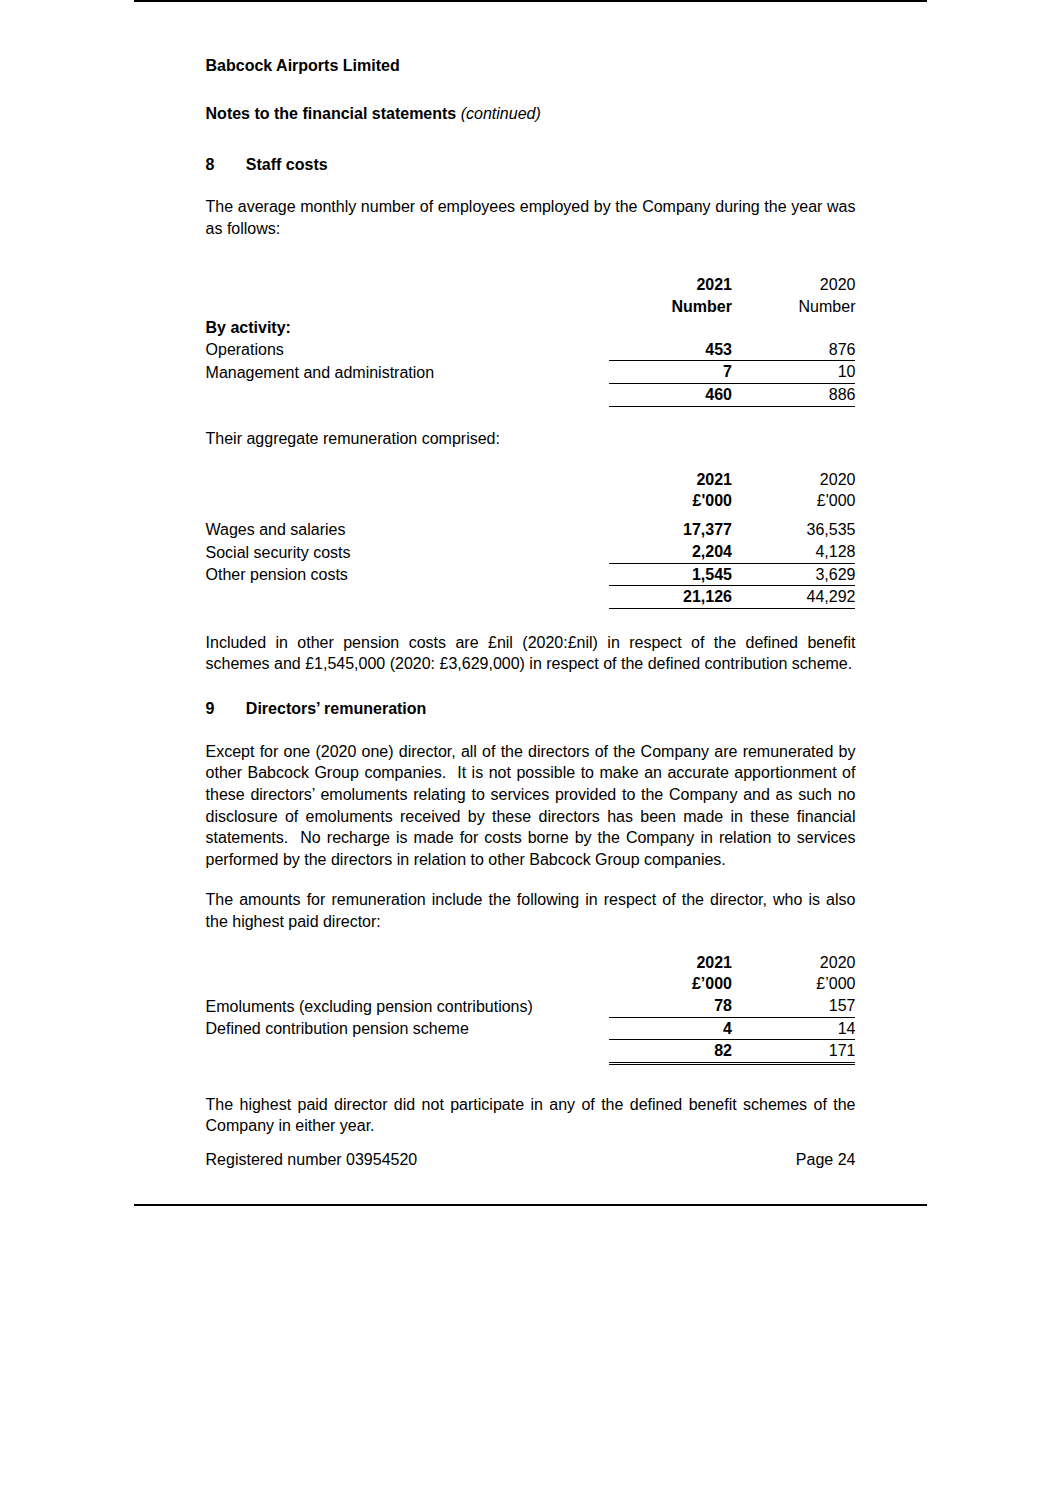Babcock Airports Limited
Notes to the financial statements (continued)
8 Staff costs
The average monthly number of employees employed by the Company during the year was as follows:
| | 2021 | 2020 |
| | Number | Number |
| By activity: | | |
| Operations | 453 | 876 |
| Management and administration | 7 | 10 |
| | 460 | 886 |
Their aggregate remuneration comprised:
| | 2021 | 2020 |
| | £'000 | £'000 |
| Wages and salaries | 17,377 | 36,535 |
| Social security costs | 2,204 | 4,128 |
| Other pension costs | 1,545 | 3,629 |
| | 21,126 | 44,292 |
Included in other pension costs are £nil (2020:£nil) in respect of the defined benefit schemes and £1,545,000 (2020: £3,629,000) in respect of the defined contribution scheme.
9 Directors’ remuneration
Except for one (2020 one) director, all of the directors of the Company are remunerated by other Babcock Group companies. It is not possible to make an accurate apportionment of these directors’ emoluments relating to services provided to the Company and as such no disclosure of emoluments received by these directors has been made in these financial statements. No recharge is made for costs borne by the Company in relation to services performed by the directors in relation to other Babcock Group companies.
The amounts for remuneration include the following in respect of the director, who is also the highest paid director:
| | 2021 | 2020 |
| | £’000 | £’000 |
| Emoluments (excluding pension contributions) | 78 | 157 |
| Defined contribution pension scheme | 4 | 14 |
| | 82 | 171 |
The highest paid director did not participate in any of the defined benefit schemes of the Company in either year.
Registered number 03954520 Page 24